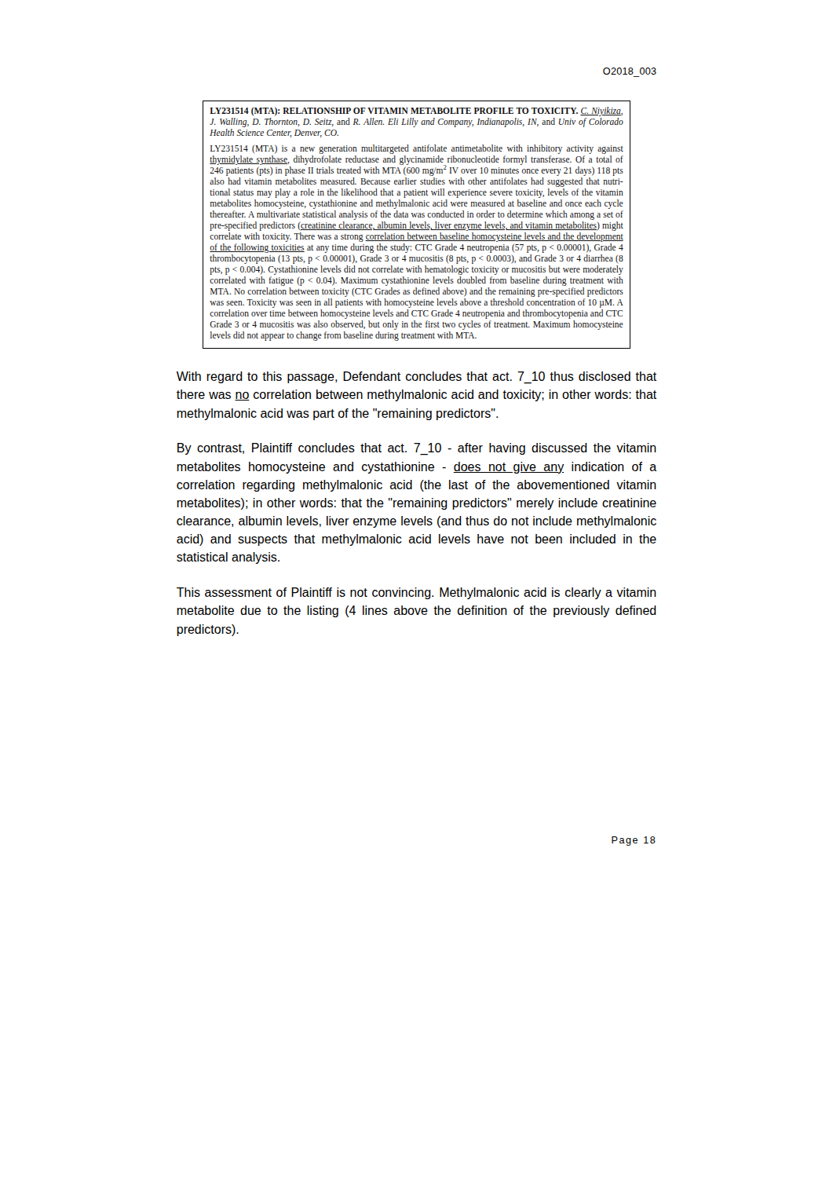O2018_003
LY231514 (MTA): RELATIONSHIP OF VITAMIN METABOLITE PROFILE TO TOXICITY. C. Niyikiza, J. Walling, D. Thornton, D. Seitz, and R. Allen. Eli Lilly and Company, Indianapolis, IN, and Univ of Colorado Health Science Center, Denver, CO.
LY231514 (MTA) is a new generation multitargeted antifolate antimetabolite with inhibitory activity against thymidylate synthase, dihydrofolate reductase and glycinamide ribonucleotide formyl transferase. Of a total of 246 patients (pts) in phase II trials treated with MTA (600 mg/m2 IV over 10 minutes once every 21 days) 118 pts also had vitamin metabolites measured. Because earlier studies with other antifolates had suggested that nutritional status may play a role in the likelihood that a patient will experience severe toxicity, levels of the vitamin metabolites homocysteine, cystathionine and methylmalonic acid were measured at baseline and once each cycle thereafter. A multivariate statistical analysis of the data was conducted in order to determine which among a set of pre-specified predictors (creatinine clearance, albumin levels, liver enzyme levels, and vitamin metabolites) might correlate with toxicity. There was a strong correlation between baseline homocysteine levels and the development of the following toxicities at any time during the study: CTC Grade 4 neutropenia (57 pts, p < 0.00001), Grade 4 thrombocytopenia (13 pts, p < 0.00001), Grade 3 or 4 mucositis (8 pts, p < 0.0003), and Grade 3 or 4 diarrhea (8 pts, p < 0.004). Cystathionine levels did not correlate with hematologic toxicity or mucositis but were moderately correlated with fatigue (p < 0.04). Maximum cystathionine levels doubled from baseline during treatment with MTA. No correlation between toxicity (CTC Grades as defined above) and the remaining pre-specified predictors was seen. Toxicity was seen in all patients with homocysteine levels above a threshold concentration of 10 µM. A correlation over time between homocysteine levels and CTC Grade 4 neutropenia and thrombocytopenia and CTC Grade 3 or 4 mucositis was also observed, but only in the first two cycles of treatment. Maximum homocysteine levels did not appear to change from baseline during treatment with MTA.
With regard to this passage, Defendant concludes that act. 7_10 thus disclosed that there was no correlation between methylmalonic acid and toxicity; in other words: that methylmalonic acid was part of the "remaining predictors".
By contrast, Plaintiff concludes that act. 7_10 - after having discussed the vitamin metabolites homocysteine and cystathionine - does not give any indication of a correlation regarding methylmalonic acid (the last of the abovementioned vitamin metabolites); in other words: that the "remaining predictors" merely include creatinine clearance, albumin levels, liver enzyme levels (and thus do not include methylmalonic acid) and suspects that methylmalonic acid levels have not been included in the statistical analysis.
This assessment of Plaintiff is not convincing. Methylmalonic acid is clearly a vitamin metabolite due to the listing (4 lines above the definition of the previously defined predictors).
Page 18